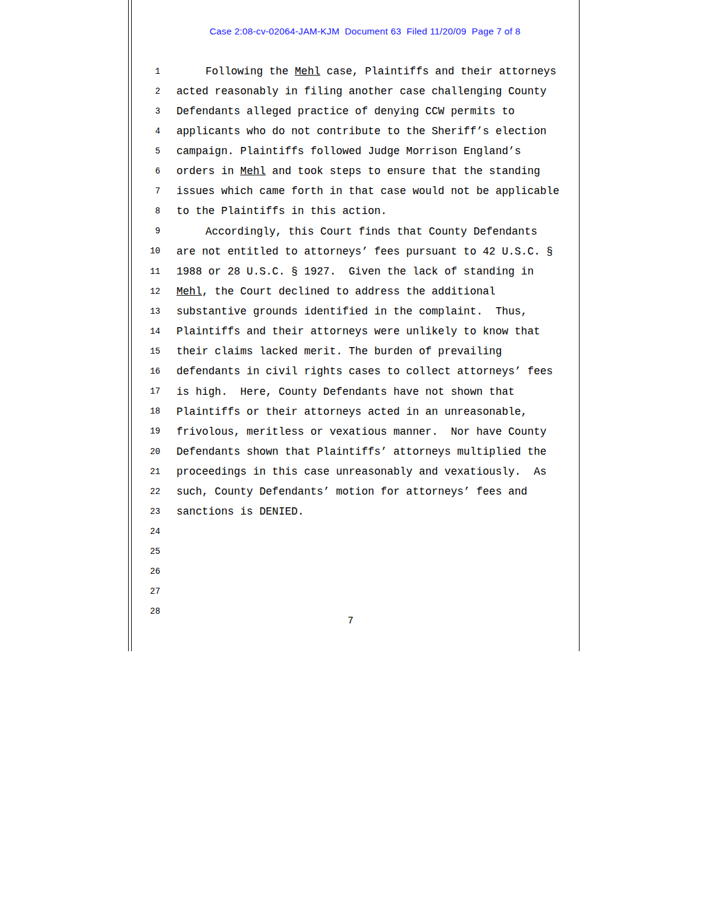Case 2:08-cv-02064-JAM-KJM Document 63 Filed 11/20/09 Page 7 of 8
1
2
3
4
5
6
7
8
9
10
11
12
13
14
15
16
17
18
19
20
21
22
23
24
25
26
27
28
Following the Mehl case, Plaintiffs and their attorneys acted reasonably in filing another case challenging County Defendants alleged practice of denying CCW permits to applicants who do not contribute to the Sheriff’s election campaign. Plaintiffs followed Judge Morrison England’s orders in Mehl and took steps to ensure that the standing issues which came forth in that case would not be applicable to the Plaintiffs in this action.
Accordingly, this Court finds that County Defendants are not entitled to attorneys’ fees pursuant to 42 U.S.C. § 1988 or 28 U.S.C. § 1927. Given the lack of standing in Mehl, the Court declined to address the additional substantive grounds identified in the complaint. Thus, Plaintiffs and their attorneys were unlikely to know that their claims lacked merit. The burden of prevailing defendants in civil rights cases to collect attorneys’ fees is high. Here, County Defendants have not shown that Plaintiffs or their attorneys acted in an unreasonable, frivolous, meritless or vexatious manner. Nor have County Defendants shown that Plaintiffs’ attorneys multiplied the proceedings in this case unreasonably and vexatiously. As such, County Defendants’ motion for attorneys’ fees and sanctions is DENIED.
7